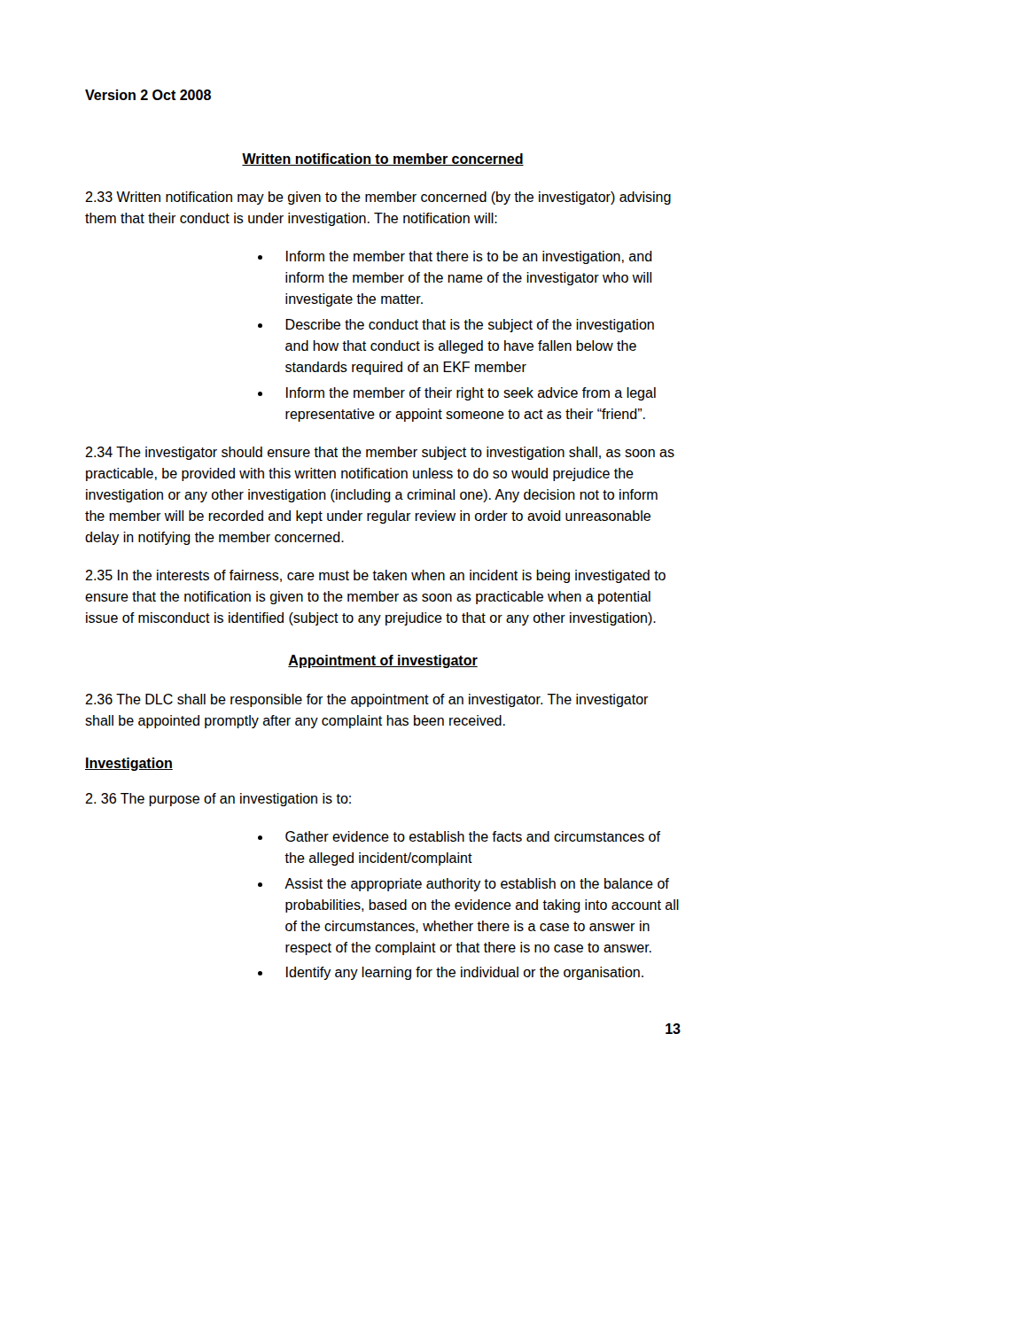Version 2 Oct 2008
Written notification to member concerned
2.33 Written notification may be given to the member concerned (by the investigator) advising them that their conduct is under investigation. The notification will:
Inform the member that there is to be an investigation, and inform the member of the name of the investigator who will investigate the matter.
Describe the conduct that is the subject of the investigation and how that conduct is alleged to have fallen below the standards required of an EKF member
Inform the member of their right to seek advice from a legal representative or appoint someone to act as their “friend”.
2.34 The investigator should ensure that the member subject to investigation shall, as soon as practicable, be provided with this written notification unless to do so would prejudice the investigation or any other investigation (including a criminal one). Any decision not to inform the member will be recorded and kept under regular review in order to avoid unreasonable delay in notifying the member concerned.
2.35 In the interests of fairness, care must be taken when an incident is being investigated to ensure that the notification is given to the member as soon as practicable when a potential issue of misconduct is identified (subject to any prejudice to that or any other investigation).
Appointment of investigator
2.36 The DLC shall be responsible for the appointment of an investigator. The investigator shall be appointed promptly after any complaint has been received.
Investigation
2. 36 The purpose of an investigation is to:
Gather evidence to establish the facts and circumstances of the alleged incident/complaint
Assist the appropriate authority to establish on the balance of probabilities, based on the evidence and taking into account all of the circumstances, whether there is a case to answer in respect of the complaint or that there is no case to answer.
Identify any learning for the individual or the organisation.
13